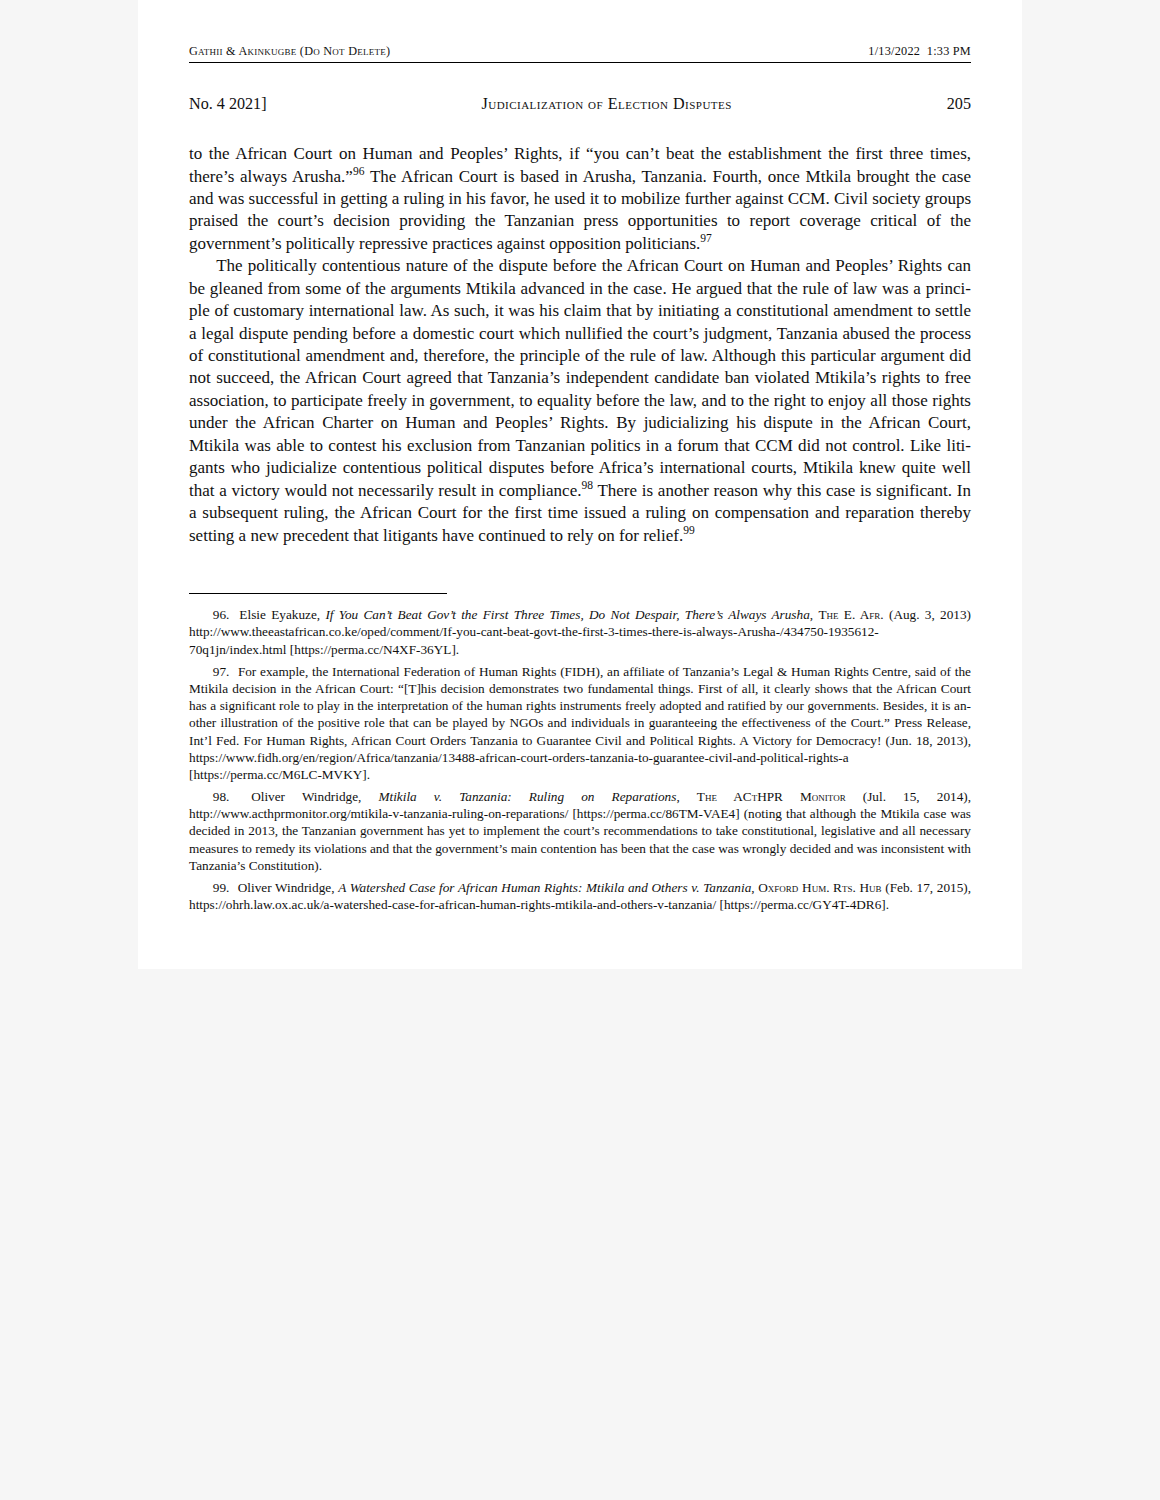Gathii & Akinkugbe (Do Not Delete) 1/13/2022 1:33 PM
No. 4 2021] Judicialization of Election Disputes 205
to the African Court on Human and Peoples’ Rights, if “you can’t beat the establishment the first three times, there’s always Arusha.”96 The African Court is based in Arusha, Tanzania. Fourth, once Mtkila brought the case and was successful in getting a ruling in his favor, he used it to mobilize further against CCM. Civil society groups praised the court’s decision providing the Tanzanian press opportunities to report coverage critical of the government’s politically repressive practices against opposition politicians.97
The politically contentious nature of the dispute before the African Court on Human and Peoples’ Rights can be gleaned from some of the arguments Mtikila advanced in the case. He argued that the rule of law was a principle of customary international law. As such, it was his claim that by initiating a constitutional amendment to settle a legal dispute pending before a domestic court which nullified the court’s judgment, Tanzania abused the process of constitutional amendment and, therefore, the principle of the rule of law. Although this particular argument did not succeed, the African Court agreed that Tanzania’s independent candidate ban violated Mtikila’s rights to free association, to participate freely in government, to equality before the law, and to the right to enjoy all those rights under the African Charter on Human and Peoples’ Rights. By judicializing his dispute in the African Court, Mtikila was able to contest his exclusion from Tanzanian politics in a forum that CCM did not control. Like litigants who judicialize contentious political disputes before Africa’s international courts, Mtikila knew quite well that a victory would not necessarily result in compliance.98 There is another reason why this case is significant. In a subsequent ruling, the African Court for the first time issued a ruling on compensation and reparation thereby setting a new precedent that litigants have continued to rely on for relief.99
96. Elsie Eyakuze, If You Can’t Beat Gov’t the First Three Times, Do Not Despair, There’s Always Arusha, The E. Afr. (Aug. 3, 2013) http://www.theeastafrican.co.ke/oped/comment/If-you-cant-beat-govt-the-first-3-times-there-is-always-Arusha-/434750-1935612-70q1jn/index.html [https://perma.cc/N4XF-36YL].
97. For example, the International Federation of Human Rights (FIDH), an affiliate of Tanzania’s Legal & Human Rights Centre, said of the Mtikila decision in the African Court: “[T]his decision demonstrates two fundamental things. First of all, it clearly shows that the African Court has a significant role to play in the interpretation of the human rights instruments freely adopted and ratified by our governments. Besides, it is another illustration of the positive role that can be played by NGOs and individuals in guaranteeing the effectiveness of the Court.” Press Release, Int’l Fed. For Human Rights, African Court Orders Tanzania to Guarantee Civil and Political Rights. A Victory for Democracy! (Jun. 18, 2013), https://www.fidh.org/en/region/Africa/tanzania/13488-african-court-orders-tanzania-to-guarantee-civil-and-political-rights-a [https://perma.cc/M6LC-MVKY].
98. Oliver Windridge, Mtikila v. Tanzania: Ruling on Reparations, The ACtHPR Monitor (Jul. 15, 2014), http://www.acthprmonitor.org/mtikila-v-tanzania-ruling-on-reparations/ [https://perma.cc/86TM-VAE4] (noting that although the Mtikila case was decided in 2013, the Tanzanian government has yet to implement the court’s recommendations to take constitutional, legislative and all necessary measures to remedy its violations and that the government’s main contention has been that the case was wrongly decided and was inconsistent with Tanzania’s Constitution).
99. Oliver Windridge, A Watershed Case for African Human Rights: Mtikila and Others v. Tanzania, Oxford Hum. Rts. Hub (Feb. 17, 2015), https://ohrh.law.ox.ac.uk/a-watershed-case-for-african-human-rights-mtikila-and-others-v-tanzania/ [https://perma.cc/GY4T-4DR6].